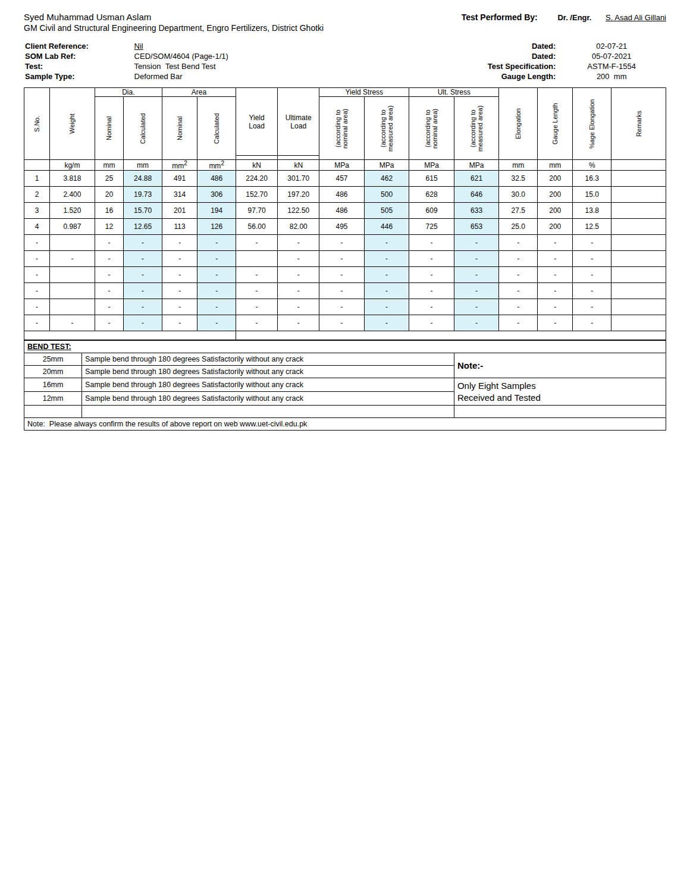Syed Muhammad Usman Aslam Test Performed By: Dr. /Engr. S. Asad Ali Gillani
GM Civil and Structural Engineering Department, Engro Fertilizers, District Ghotki
| Client Reference: | Nil | Dated: | 02-07-21 |
| SOM Lab Ref: | CED/SOM/4604 (Page-1/1) | Dated: | 05-07-2021 |
| Test: | Tension Test Bend Test | Test Specification: | ASTM-F-1554 |
| Sample Type: | Deformed Bar | Gauge Length: | 200 mm |
| S.No. | Weight | Dia. | Area | Yield Load | Ultimate Load | Yield Stress | Ult. Stress | Elongation | Gauge Length | %age Elongation | Remarks |
| Nominal | Calculated | Nominal | Calculated | (according to nominal area) | (according to measured area) | (according to nominal area) | (according to measured area) |
| | kg/m | mm | mm | mm 2 | mm 2 | kN | kN | MPa | MPa | MPa | MPa | mm | mm | % | |
| 1 | 3.818 | 25 | 24.88 | 491 | 486 | 224.20 | 301.70 | 457 | 462 | 615 | 621 | 32.5 | 200 | 16.3 | |
| 2 | 2.400 | 20 | 19.73 | 314 | 306 | 152.70 | 197.20 | 486 | 500 | 628 | 646 | 30.0 | 200 | 15.0 | |
| 3 | 1.520 | 16 | 15.70 | 201 | 194 | 97.70 | 122.50 | 486 | 505 | 609 | 633 | 27.5 | 200 | 13.8 | |
| 4 | 0.987 | 12 | 12.65 | 113 | 126 | 56.00 | 82.00 | 495 | 446 | 725 | 653 | 25.0 | 200 | 12.5 | |
| - | | - | - | - | - | - | - | - | - | - | - | - | - | - | |
| - | - | - | - | - | - | | - | - | - | - | - | - | - | - | |
| - | | - | - | - | - | - | - | - | - | - | - | - | - | - | |
| - | | - | - | - | - | - | - | - | - | - | - | - | - | - | |
| - | | - | - | - | - | - | - | - | - | - | - | - | - | - | |
| - | - | - | - | - | - | - | - | - | - | - | - | - | - | - | |
| BEND TEST: | |
| 25mm | Sample bend through 180 degrees Satisfactorily without any crack | Note:- |
| 20mm | Sample bend through 180 degrees Satisfactorily without any crack |
| 16mm | Sample bend through 180 degrees Satisfactorily without any crack | Only Eight Samples Received and Tested |
| 12mm | Sample bend through 180 degrees Satisfactorily without any crack |
| Note: Please always confirm the results of above report on web www.uet-civil.edu.pk |